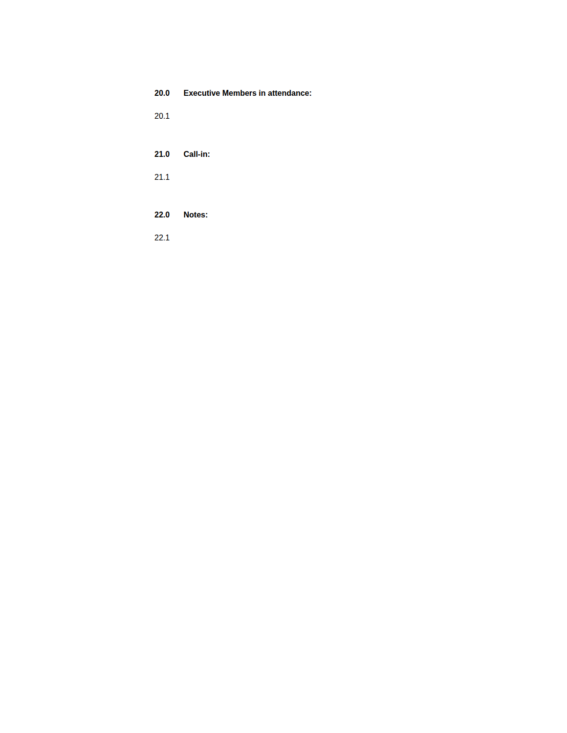20.0
Executive Members in attendance:
20.1
21.0
Call-in:
21.1
22.0
Notes:
22.1